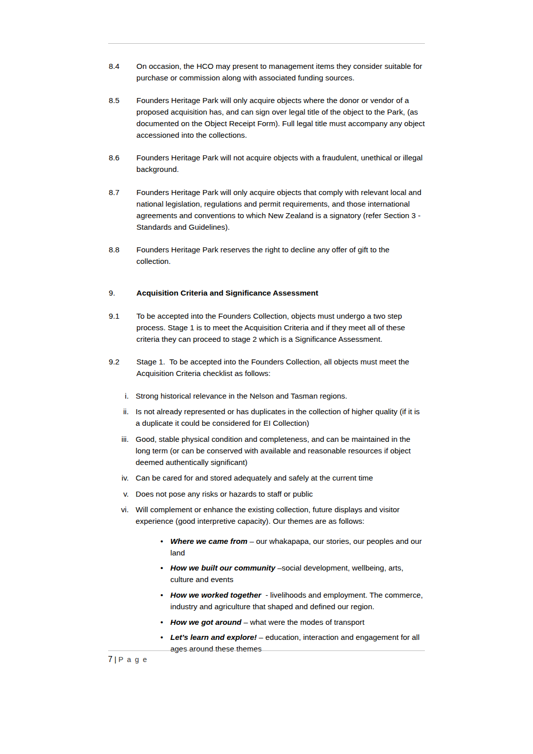8.4
On occasion, the HCO may present to management items they consider suitable for purchase or commission along with associated funding sources.
8.5
Founders Heritage Park will only acquire objects where the donor or vendor of a proposed acquisition has, and can sign over legal title of the object to the Park, (as documented on the Object Receipt Form). Full legal title must accompany any object accessioned into the collections.
8.6
Founders Heritage Park will not acquire objects with a fraudulent, unethical or illegal background.
8.7
Founders Heritage Park will only acquire objects that comply with relevant local and national legislation, regulations and permit requirements, and those international agreements and conventions to which New Zealand is a signatory (refer Section 3 - Standards and Guidelines).
8.8
Founders Heritage Park reserves the right to decline any offer of gift to the collection.
9. Acquisition Criteria and Significance Assessment
9.1
To be accepted into the Founders Collection, objects must undergo a two step process. Stage 1 is to meet the Acquisition Criteria and if they meet all of these criteria they can proceed to stage 2 which is a Significance Assessment.
9.2
Stage 1. To be accepted into the Founders Collection, all objects must meet the Acquisition Criteria checklist as follows:
Strong historical relevance in the Nelson and Tasman regions.
Is not already represented or has duplicates in the collection of higher quality (if it is a duplicate it could be considered for EI Collection)
Good, stable physical condition and completeness, and can be maintained in the long term (or can be conserved with available and reasonable resources if object deemed authentically significant)
Can be cared for and stored adequately and safely at the current time
Does not pose any risks or hazards to staff or public
Will complement or enhance the existing collection, future displays and visitor experience (good interpretive capacity). Our themes are as follows:
Where we came from – our whakapapa, our stories, our peoples and our land
How we built our community –social development, wellbeing, arts, culture and events
How we worked together - livelihoods and employment. The commerce, industry and agriculture that shaped and defined our region.
How we got around – what were the modes of transport
Let’s learn and explore! – education, interaction and engagement for all ages around these themes
7 | P a g e